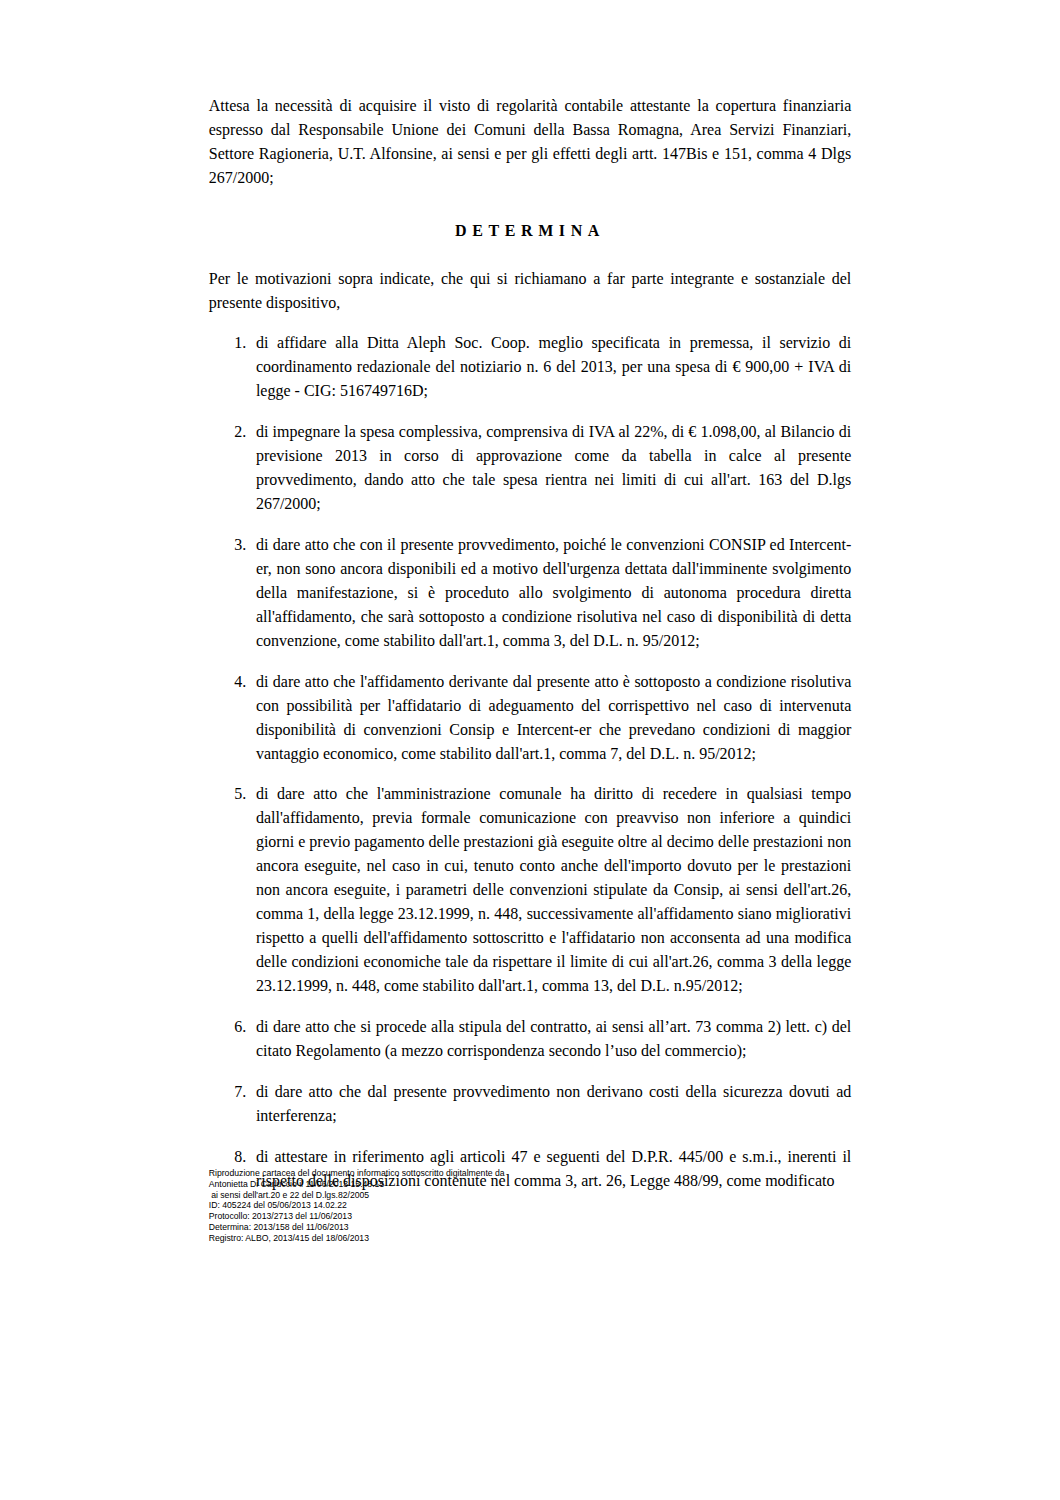Attesa la necessità di acquisire il visto di regolarità contabile attestante la copertura finanziaria espresso dal Responsabile Unione dei Comuni della Bassa Romagna, Area Servizi Finanziari, Settore Ragioneria, U.T. Alfonsine, ai sensi e per gli effetti degli artt. 147Bis e 151, comma 4 Dlgs 267/2000;
DETERMINA
Per le motivazioni sopra indicate, che qui si richiamano a far parte integrante e sostanziale del presente dispositivo,
di affidare alla Ditta Aleph Soc. Coop. meglio specificata in premessa, il servizio di coordinamento redazionale del notiziario n. 6 del 2013, per una spesa di € 900,00 + IVA di legge - CIG: 516749716D;
di impegnare la spesa complessiva, comprensiva di IVA al 22%, di € 1.098,00, al Bilancio di previsione 2013 in corso di approvazione come da tabella in calce al presente provvedimento, dando atto che tale spesa rientra nei limiti di cui all'art. 163 del D.lgs 267/2000;
di dare atto che con il presente provvedimento, poiché le convenzioni CONSIP ed Intercent-er, non sono ancora disponibili ed a motivo dell'urgenza dettata dall'imminente svolgimento della manifestazione, si è proceduto allo svolgimento di autonoma procedura diretta all'affidamento, che sarà sottoposto a condizione risolutiva nel caso di disponibilità di detta convenzione, come stabilito dall'art.1, comma 3, del D.L. n. 95/2012;
di dare atto che l'affidamento derivante dal presente atto è sottoposto a condizione risolutiva con possibilità per l'affidatario di adeguamento del corrispettivo nel caso di intervenuta disponibilità di convenzioni Consip e Intercent-er che prevedano condizioni di maggior vantaggio economico, come stabilito dall'art.1, comma 7, del D.L. n. 95/2012;
di dare atto che l'amministrazione comunale ha diritto di recedere in qualsiasi tempo dall'affidamento, previa formale comunicazione con preavviso non inferiore a quindici giorni e previo pagamento delle prestazioni già eseguite oltre al decimo delle prestazioni non ancora eseguite, nel caso in cui, tenuto conto anche dell'importo dovuto per le prestazioni non ancora eseguite, i parametri delle convenzioni stipulate da Consip, ai sensi dell'art.26, comma 1, della legge 23.12.1999, n. 448, successivamente all'affidamento siano migliorativi rispetto a quelli dell'affidamento sottoscritto e l'affidatario non acconsenta ad una modifica delle condizioni economiche tale da rispettare il limite di cui all'art.26, comma 3 della legge 23.12.1999, n. 448, come stabilito dall'art.1, comma 13, del D.L. n.95/2012;
di dare atto che si procede alla stipula del contratto, ai sensi all’art. 73 comma 2) lett. c) del citato Regolamento (a mezzo corrispondenza secondo l’uso del commercio);
di dare atto che dal presente provvedimento non derivano costi della sicurezza dovuti ad interferenza;
di attestare in riferimento agli articoli 47 e seguenti del D.P.R. 445/00 e s.m.i., inerenti il rispetto delle disposizioni contenute nel comma 3, art. 26, Legge 488/99, come modificato
Riproduzione cartacea del documento informatico sottoscritto digitalmente da
Antonietta Di Carluccio il 11/06/2013 15.48.15
ai sensi dell'art.20 e 22 del D.lgs.82/2005
ID: 405224 del 05/06/2013 14.02.22
Protocollo: 2013/2713 del 11/06/2013
Determina: 2013/158 del 11/06/2013
Registro: ALBO, 2013/415 del 18/06/2013